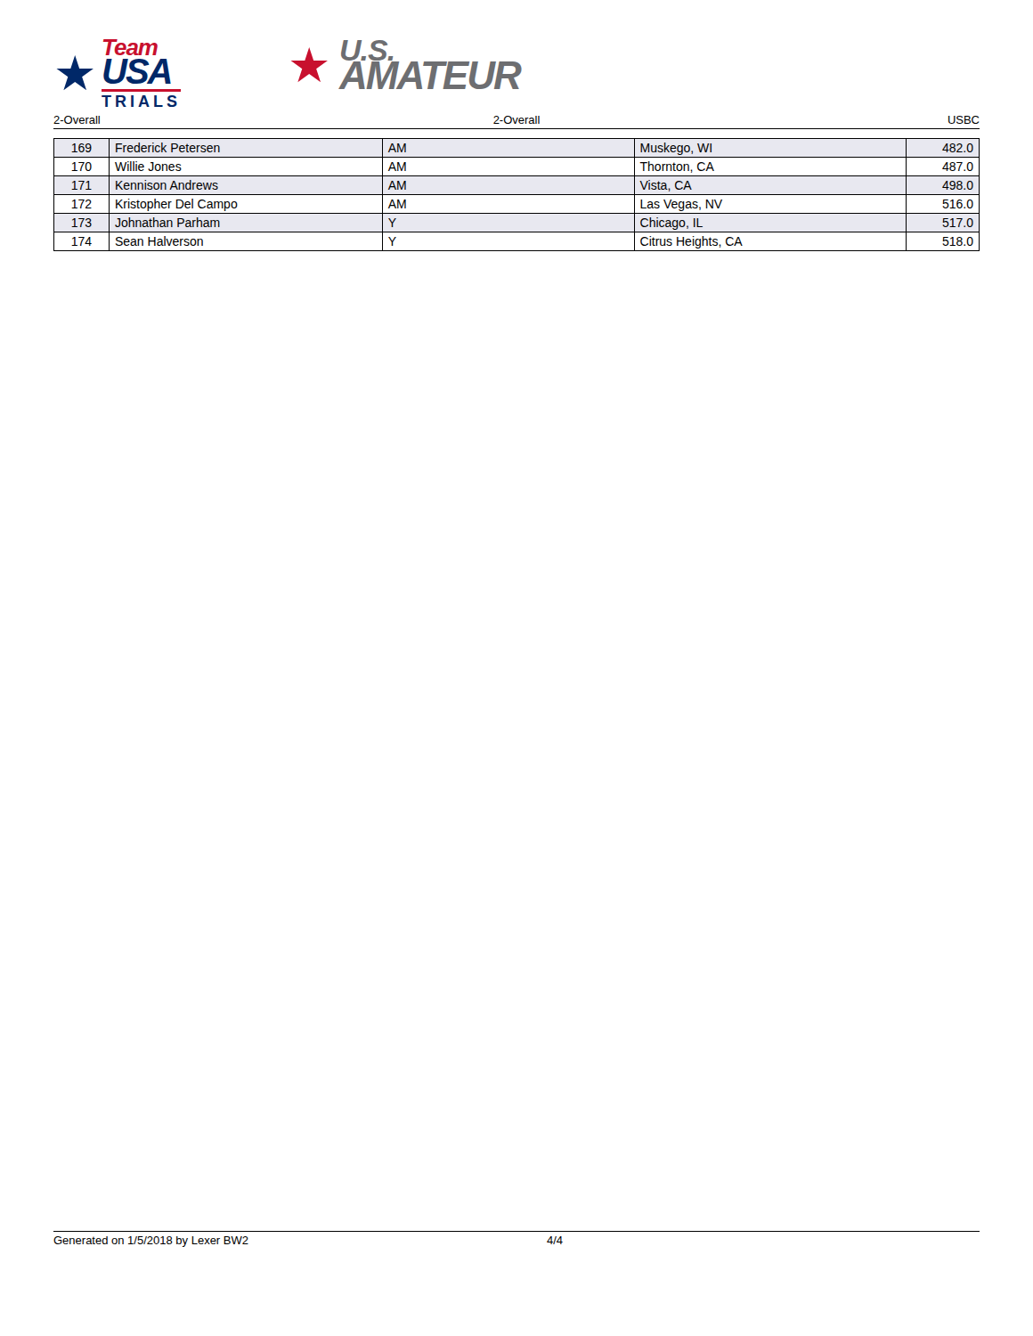★
Team USA TRIALS
★
U.S. AMATEUR
2-Overall 2-Overall USBC
| 169 | Frederick Petersen | AM | Muskego, WI | 482.0 |
| 170 | Willie Jones | AM | Thornton, CA | 487.0 |
| 171 | Kennison Andrews | AM | Vista, CA | 498.0 |
| 172 | Kristopher Del Campo | AM | Las Vegas, NV | 516.0 |
| 173 | Johnathan Parham | Y | Chicago, IL | 517.0 |
| 174 | Sean Halverson | Y | Citrus Heights, CA | 518.0 |
Generated on 1/5/2018 by Lexer BW2 4/4